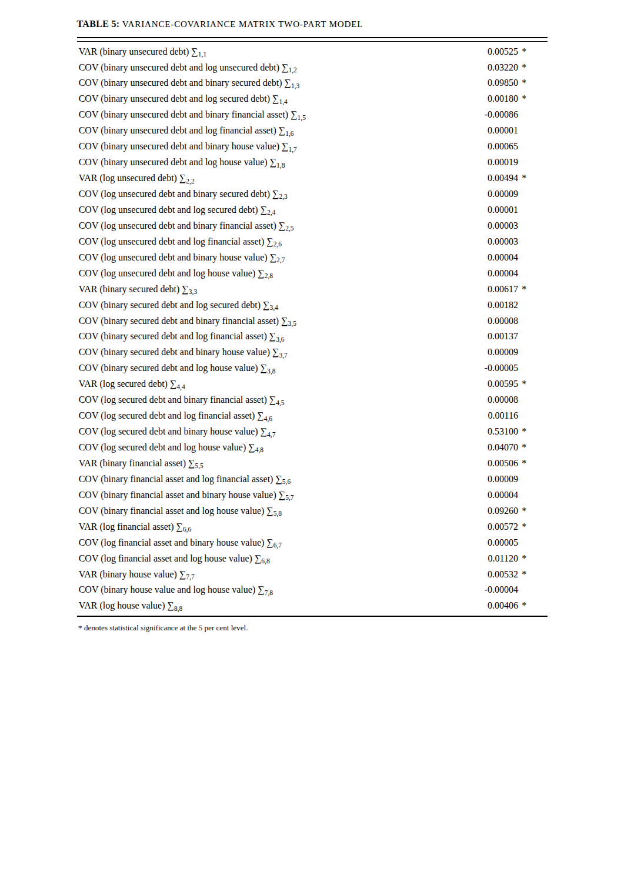TABLE 5: Variance-Covariance Matrix Two-Part Model
| VAR (binary unsecured debt) ∑ 1,1 | 0.00525 | * |
| COV (binary unsecured debt and log unsecured debt) ∑ 1,2 | 0.03220 | * |
| COV (binary unsecured debt and binary secured debt) ∑ 1,3 | 0.09850 | * |
| COV (binary unsecured debt and log secured debt) ∑ 1,4 | 0.00180 | * |
| COV (binary unsecured debt and binary financial asset) ∑ 1,5 | -0.00086 | |
| COV (binary unsecured debt and log financial asset) ∑ 1,6 | 0.00001 | |
| COV (binary unsecured debt and binary house value) ∑ 1,7 | 0.00065 | |
| COV (binary unsecured debt and log house value) ∑ 1,8 | 0.00019 | |
| VAR (log unsecured debt) ∑ 2,2 | 0.00494 | * |
| COV (log unsecured debt and binary secured debt) ∑ 2,3 | 0.00009 | |
| COV (log unsecured debt and log secured debt) ∑ 2,4 | 0.00001 | |
| COV (log unsecured debt and binary financial asset) ∑ 2,5 | 0.00003 | |
| COV (log unsecured debt and log financial asset) ∑ 2,6 | 0.00003 | |
| COV (log unsecured debt and binary house value) ∑ 2,7 | 0.00004 | |
| COV (log unsecured debt and log house value) ∑ 2,8 | 0.00004 | |
| VAR (binary secured debt) ∑ 3,3 | 0.00617 | * |
| COV (binary secured debt and log secured debt) ∑ 3,4 | 0.00182 | |
| COV (binary secured debt and binary financial asset) ∑ 3,5 | 0.00008 | |
| COV (binary secured debt and log financial asset) ∑ 3,6 | 0.00137 | |
| COV (binary secured debt and binary house value) ∑ 3,7 | 0.00009 | |
| COV (binary secured debt and log house value) ∑ 3,8 | -0.00005 | |
| VAR (log secured debt) ∑ 4,4 | 0.00595 | * |
| COV (log secured debt and binary financial asset) ∑ 4,5 | 0.00008 | |
| COV (log secured debt and log financial asset) ∑ 4,6 | 0.00116 | |
| COV (log secured debt and binary house value) ∑ 4,7 | 0.53100 | * |
| COV (log secured debt and log house value) ∑ 4,8 | 0.04070 | * |
| VAR (binary financial asset) ∑ 5,5 | 0.00506 | * |
| COV (binary financial asset and log financial asset) ∑ 5,6 | 0.00009 | |
| COV (binary financial asset and binary house value) ∑ 5,7 | 0.00004 | |
| COV (binary financial asset and log house value) ∑ 5,8 | 0.09260 | * |
| VAR (log financial asset) ∑ 6,6 | 0.00572 | * |
| COV (log financial asset and binary house value) ∑ 6,7 | 0.00005 | |
| COV (log financial asset and log house value) ∑ 6,8 | 0.01120 | * |
| VAR (binary house value) ∑ 7,7 | 0.00532 | * |
| COV (binary house value and log house value) ∑ 7,8 | -0.00004 | |
| VAR (log house value) ∑ 8,8 | 0.00406 | * |
* denotes statistical significance at the 5 per cent level.